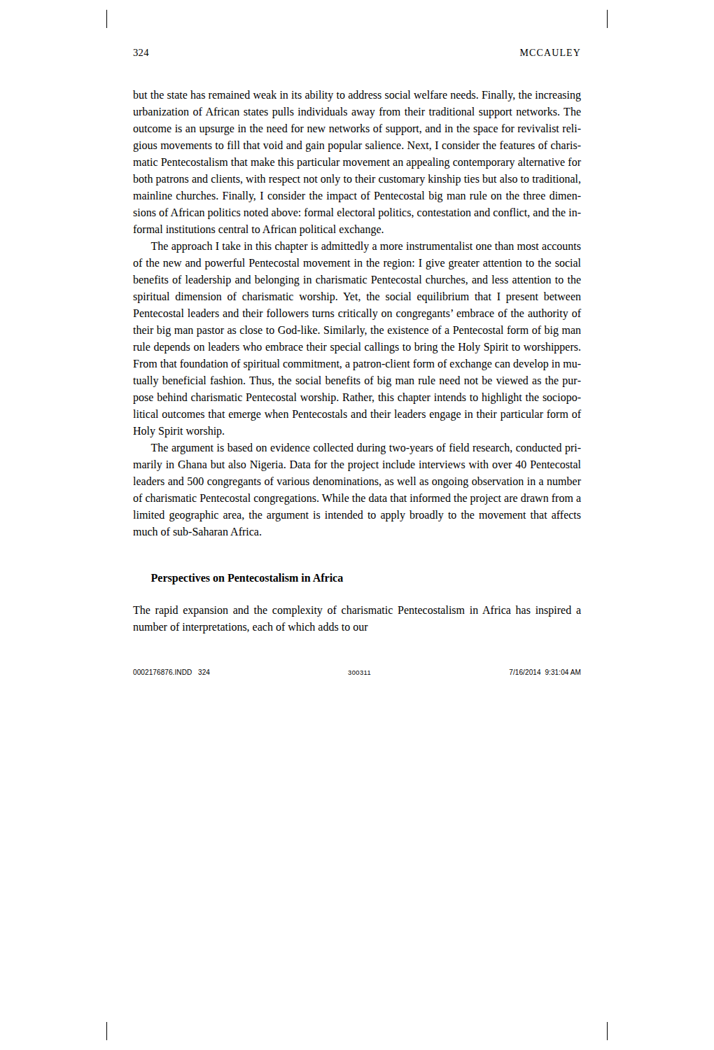324 McCauley
but the state has remained weak in its ability to address social welfare needs. Finally, the increasing urbanization of African states pulls individuals away from their traditional support networks. The outcome is an upsurge in the need for new networks of support, and in the space for revivalist religious movements to fill that void and gain popular salience. Next, I consider the features of charismatic Pentecostalism that make this particular movement an appealing contemporary alternative for both patrons and clients, with respect not only to their customary kinship ties but also to traditional, mainline churches. Finally, I consider the impact of Pentecostal big man rule on the three dimensions of African politics noted above: formal electoral politics, contestation and conflict, and the informal institutions central to African political exchange.
The approach I take in this chapter is admittedly a more instrumentalist one than most accounts of the new and powerful Pentecostal movement in the region: I give greater attention to the social benefits of leadership and belonging in charismatic Pentecostal churches, and less attention to the spiritual dimension of charismatic worship. Yet, the social equilibrium that I present between Pentecostal leaders and their followers turns critically on congregants’ embrace of the authority of their big man pastor as close to God-like. Similarly, the existence of a Pentecostal form of big man rule depends on leaders who embrace their special callings to bring the Holy Spirit to worshippers. From that foundation of spiritual commitment, a patron-client form of exchange can develop in mutually beneficial fashion. Thus, the social benefits of big man rule need not be viewed as the purpose behind charismatic Pentecostal worship. Rather, this chapter intends to highlight the sociopolitical outcomes that emerge when Pentecostals and their leaders engage in their particular form of Holy Spirit worship.
The argument is based on evidence collected during two-years of field research, conducted primarily in Ghana but also Nigeria. Data for the project include interviews with over 40 Pentecostal leaders and 500 congregants of various denominations, as well as ongoing observation in a number of charismatic Pentecostal congregations. While the data that informed the project are drawn from a limited geographic area, the argument is intended to apply broadly to the movement that affects much of sub-Saharan Africa.
Perspectives on Pentecostalism in Africa
The rapid expansion and the complexity of charismatic Pentecostalism in Africa has inspired a number of interpretations, each of which adds to our
0002176876.INDD 324 300311 7/16/2014 9:31:04 AM